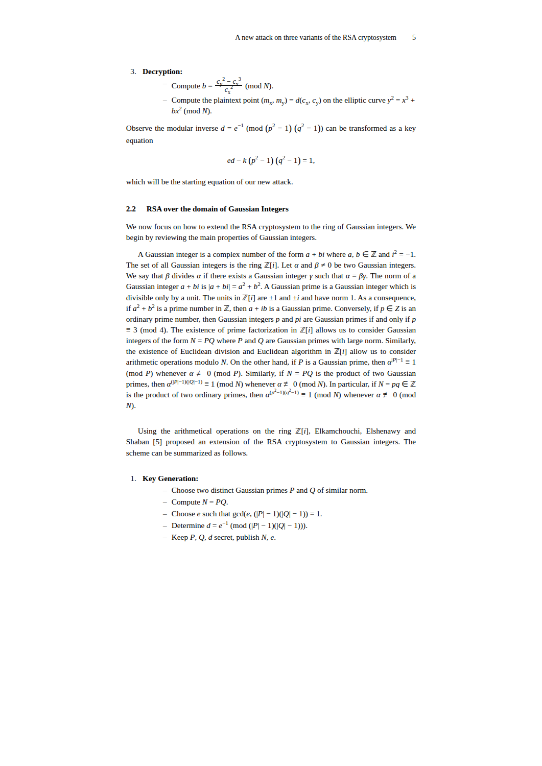A new attack on three variants of the RSA cryptosystem5
Decryption:
Compute b = cy2 − cx3 cx2 (mod N).
Compute the plaintext point (mx, my) = d(cx, cy) on the elliptic curve y2 = x3 + bx2 (mod N).
Observe the modular inverse d = e−1 (mod (p2 − 1) (q2 − 1)) can be transformed as a key equation
ed − k (p2 − 1) (q2 − 1) = 1,
which will be the starting equation of our new attack.
2.2 RSA over the domain of Gaussian Integers
We now focus on how to extend the RSA cryptosystem to the ring of Gaussian integers. We begin by reviewing the main properties of Gaussian integers.
A Gaussian integer is a complex number of the form a + bi where a, b ∈ ℤ and i2 = −1. The set of all Gaussian integers is the ring ℤ[i]. Let α and β ≠ 0 be two Gaussian integers. We say that β divides α if there exists a Gaussian integer γ such that α = βγ. The norm of a Gaussian integer a + bi is |a + bi| = a2 + b2. A Gaussian prime is a Gaussian integer which is divisible only by a unit. The units in ℤ[i] are ±1 and ±i and have norm 1. As a consequence, if a2 + b2 is a prime number in ℤ, then a + ib is a Gaussian prime. Conversely, if p ∈ Z is an ordinary prime number, then Gaussian integers p and pi are Gaussian primes if and only if p ≡ 3 (mod 4). The existence of prime factorization in ℤ[i] allows us to consider Gaussian integers of the form N = PQ where P and Q are Gaussian primes with large norm. Similarly, the existence of Euclidean division and Euclidean algorithm in ℤ[i] allow us to consider arithmetic operations modulo N. On the other hand, if P is a Gaussian prime, then α|P|−1 ≡ 1 (mod P) whenever α ≢ 0 (mod P). Similarly, if N = PQ is the product of two Gaussian primes, then α(|P|−1)(|Q|−1) ≡ 1 (mod N) whenever α ≢ 0 (mod N). In particular, if N = pq ∈ ℤ is the product of two ordinary primes, then α(p2−1)(q2−1) ≡ 1 (mod N) whenever α ≢ 0 (mod N).
Using the arithmetical operations on the ring ℤ[i], Elkamchouchi, Elshenawy and Shaban [5] proposed an extension of the RSA cryptosystem to Gaussian integers. The scheme can be summarized as follows.
Key Generation:
Choose two distinct Gaussian primes P and Q of similar norm.
Compute N = PQ.
Choose e such that gcd(e, (|P| − 1)(|Q| − 1)) = 1.
Determine d = e−1 (mod (|P| − 1)(|Q| − 1))).
Keep P, Q, d secret, publish N, e.